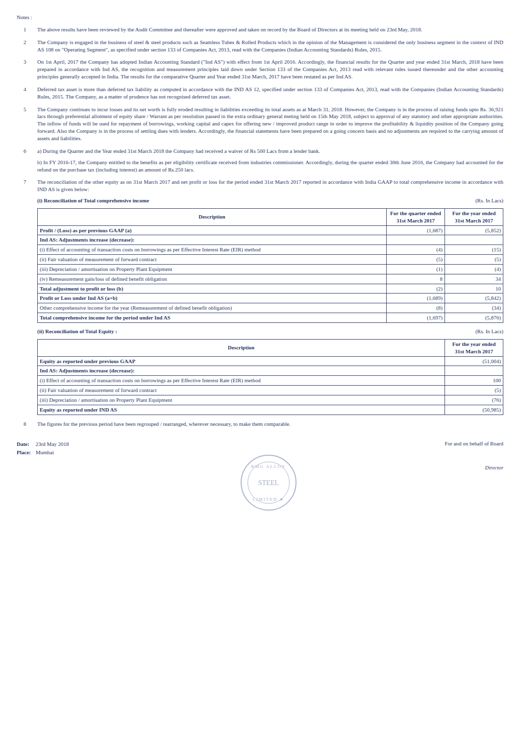Notes :
The above results have been reviewed by the Audit Committee and thereafter were approved and taken on record by the Board of Directors at its meeting held on 23rd May, 2018.
The Company is engaged in the business of steel & steel products such as Seamless Tubes & Rolled Products which in the opinion of the Management is considered the only business segment in the context of IND AS 108 on "Operating Segment", as specified under section 133 of Companies Act, 2013, read with the Companies (Indian Accounting Standards) Rules, 2015.
On 1st April, 2017 the Company has adopted Indian Accounting Standard ("Ind AS") with effect from 1st April 2016. Accordingly, the financial results for the Quarter and year ended 31st March, 2018 have been prepared in accordance with Ind AS, the recognition and measurement principles laid down under Section 133 of the Companies Act, 2013 read with relevant rules issued thereunder and the other accounting principles generally accepted in India. The results for the comparative Quarter and Year ended 31st March, 2017 have been restated as per Ind AS.
Deferred tax asset is more than deferred tax liability as computed in accordance with the IND AS 12, specified under section 133 of Companies Act, 2013, read with the Companies (Indian Accounting Standards) Rules, 2015. The Company, as a matter of prudence has not recognised deferred tax asset.
The Company continues to incur losses and its net worth is fully eroded resulting in liabilities exceeding its total assets as at March 31, 2018. However, the Company is in the process of raising funds upto Rs. 36,921 lacs through preferential allotment of equity share / Warrant as per resolution passed in the extra ordinary general meting held on 15th May 2018, subject to approval of any statutory and other appropriate authorities. The inflow of funds will be used for repayment of borrowings, working capital and capex for offering new / improved product range in order to improve the profitability & liquidity position of the Company going forward. Also the Company is in the process of settling dues with lenders. Accordingly, the financial statements have been prepared on a going concern basis and no adjustments are required to the carrying amount of assets and liabilities.
a) During the Quarter and the Year ended 31st March 2018 the Company had received a waiver of Rs 500 Lacs from a lender bank.
b) In FY 2016-17, the Company entitled to the benefits as per eligibility certificate received from industries commissioner. Accordingly, during the quarter ended 30th June 2016, the Company had accounted for the refund on the purchase tax (including interest) an amount of Rs.250 lacs.
The reconciliation of the other equity as on 31st March 2017 and net profit or loss for the period ended 31st March 2017 reported in accordance with India GAAP to total comprehensive income in accordance with IND AS is given below:
(i) Reconciliation of Total comprehensive income(Rs. In Lacs)
| Description | For the quarter ended 31st March 2017 | For the year ended 31st March 2017 |
| --- | --- | --- |
| Profit / (Loss) as per previous GAAP (a) | (1,687) | (5,852) |
| Ind AS: Adjustments increase (decrease): | | |
| (i) Effect of accounting of transaction costs on borrowings as per Effective Interest Rate (EIR) method | (4) | (15) |
| (ii) Fair valuation of measurement of forward contract | (5) | (5) |
| (iii) Depreciation / amortisation on Property Plant Equipment | (1) | (4) |
| (iv) Remeasurement gain/loss of defined benefit obligation | 8 | 34 |
| Total adjustment to profit or loss (b) | (2) | 10 |
| Profit or Loss under Ind AS (a+b) | (1,689) | (5,842) |
| Other comprehensive income for the year (Remeasurement of defined benefit obligation) | (8) | (34) |
| Total comprehensive income for the period under Ind AS | (1,697) | (5,876) |
(ii) Reconciliation of Total Equity :(Rs. In Lacs)
| Description | For the year ended 31st March 2017 |
| --- | --- |
| Equity as reported under previous GAAP | (51,004) |
| Ind AS: Adjustments increase (decrease): | |
| (i) Effect of accounting of transaction costs on borrowings as per Effective Interest Rate (EIR) method | 100 |
| (ii) Fair valuation of measurement of forward contract | (5) |
| (iii) Depreciation / amortisation on Property Plant Equipment | (76) |
| Equity as reported under IND AS | (50,985) |
The figures for the previous period have been regrouped / rearranged, wherever necessary, to make them comparable.
| Date: | 23rd May 2018 |
| Place: | Mumbai |
RMG ALLOY
STEEL
LIMITED ★
For and on behalf of Board
Director